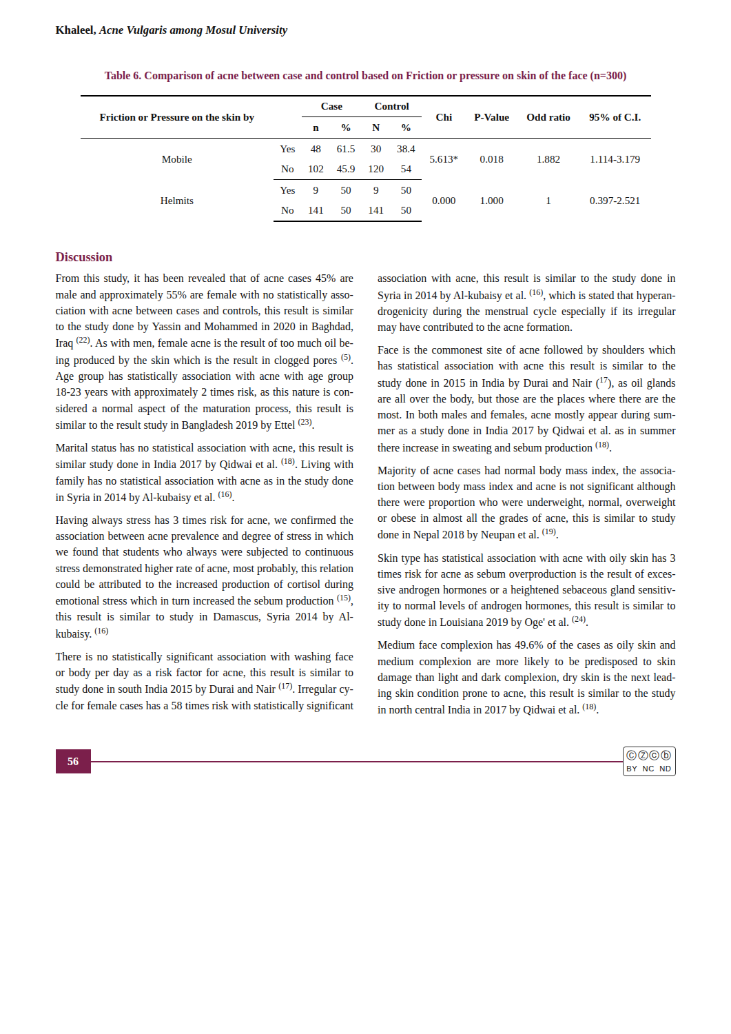Khaleel, Acne Vulgaris among Mosul University
Table 6. Comparison of acne between case and control based on Friction or pressure on skin of the face (n=300)
| Friction or Pressure on the skin by | | Case | Control | Chi | P-Value | Odd ratio | 95% of C.I. |
| --- | --- | --- | --- | --- | --- | --- | --- |
| n | % | N | % |
| Mobile | Yes | 48 | 61.5 | 30 | 38.4 | 5.613* | 0.018 | 1.882 | 1.114-3.179 |
| No | 102 | 45.9 | 120 | 54 |
| Helmits | Yes | 9 | 50 | 9 | 50 | 0.000 | 1.000 | 1 | 0.397-2.521 |
| No | 141 | 50 | 141 | 50 |
Discussion
From this study, it has been revealed that of acne cases 45% are male and approximately 55% are female with no statistically association with acne between cases and controls, this result is similar to the study done by Yassin and Mohammed in 2020 in Baghdad, Iraq (22). As with men, female acne is the result of too much oil being produced by the skin which is the result in clogged pores (5). Age group has statistically association with acne with age group 18-23 years with approximately 2 times risk, as this nature is considered a normal aspect of the maturation process, this result is similar to the result study in Bangladesh 2019 by Ettel (23).
Marital status has no statistical association with acne, this result is similar study done in India 2017 by Qidwai et al. (18). Living with family has no statistical association with acne as in the study done in Syria in 2014 by Al-kubaisy et al. (16).
Having always stress has 3 times risk for acne, we confirmed the association between acne prevalence and degree of stress in which we found that students who always were subjected to continuous stress demonstrated higher rate of acne, most probably, this relation could be attributed to the increased production of cortisol during emotional stress which in turn increased the sebum production (15), this result is similar to study in Damascus, Syria 2014 by Al-kubaisy. (16)
There is no statistically significant association with washing face or body per day as a risk factor for acne, this result is similar to study done in south India 2015 by Durai and Nair (17). Irregular cycle for female cases has a 58 times risk with statistically significant association with acne, this result is similar to the study done in Syria in 2014 by Al-kubaisy et al. (16), which is stated that hyperandrogenicity during the menstrual cycle especially if its irregular may have contributed to the acne formation.
Face is the commonest site of acne followed by shoulders which has statistical association with acne this result is similar to the study done in 2015 in India by Durai and Nair (17), as oil glands are all over the body, but those are the places where there are the most. In both males and females, acne mostly appear during summer as a study done in India 2017 by Qidwai et al. as in summer there increase in sweating and sebum production (18).
Majority of acne cases had normal body mass index, the association between body mass index and acne is not significant although there were proportion who were underweight, normal, overweight or obese in almost all the grades of acne, this is similar to study done in Nepal 2018 by Neupan et al. (19).
Skin type has statistical association with acne with oily skin has 3 times risk for acne as sebum overproduction is the result of excessive androgen hormones or a heightened sebaceous gland sensitivity to normal levels of androgen hormones, this result is similar to study done in Louisiana 2019 by Oge' et al. (24).
Medium face complexion has 49.6% of the cases as oily skin and medium complexion are more likely to be predisposed to skin damage than light and dark complexion, dry skin is the next leading skin condition prone to acne, this result is similar to the study in north central India in 2017 by Qidwai et al. (18).
56 ⒸⓏⓒⓑ
BY NC ND